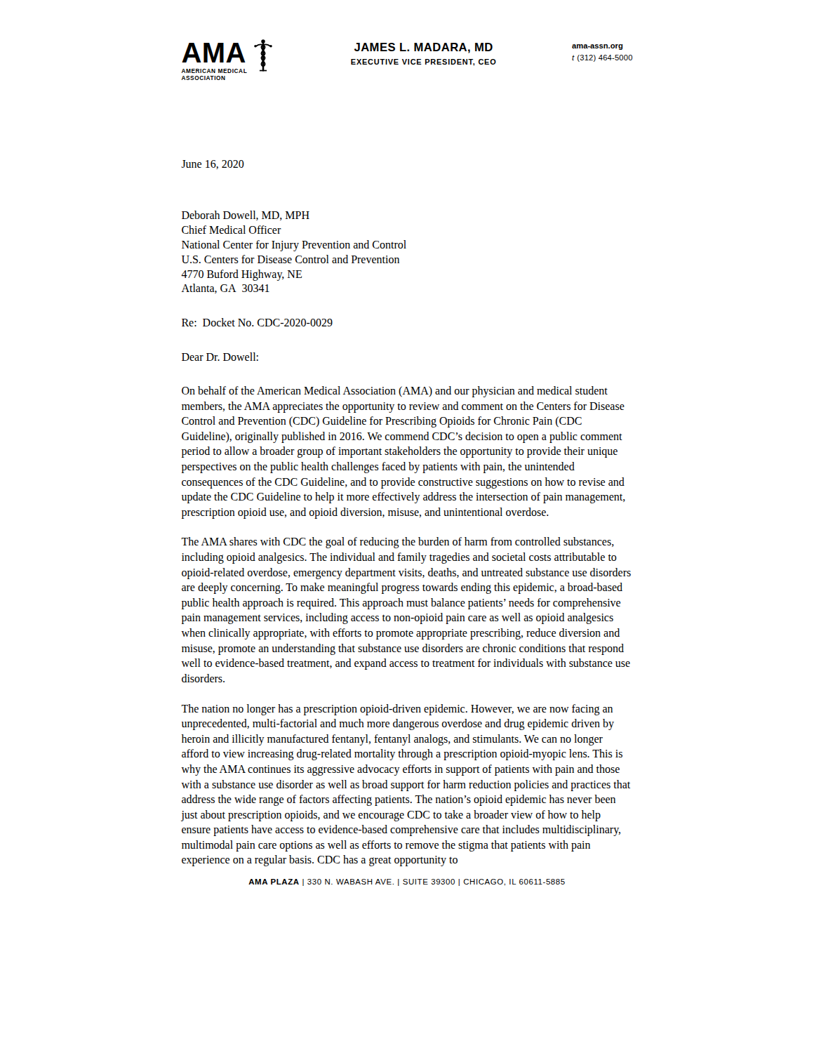AMA AMERICAN MEDICAL
ASSOCIATION
JAMES L. MADARA, MD
EXECUTIVE VICE PRESIDENT, CEO
ama-assn.org
t(312) 464-5000
June 16, 2020
Deborah Dowell, MD, MPH
Chief Medical Officer
National Center for Injury Prevention and Control
U.S. Centers for Disease Control and Prevention
4770 Buford Highway, NE
Atlanta, GA 30341
Re: Docket No. CDC-2020-0029
Dear Dr. Dowell:
On behalf of the American Medical Association (AMA) and our physician and medical student members, the AMA appreciates the opportunity to review and comment on the Centers for Disease Control and Prevention (CDC) Guideline for Prescribing Opioids for Chronic Pain (CDC Guideline), originally published in 2016. We commend CDC’s decision to open a public comment period to allow a broader group of important stakeholders the opportunity to provide their unique perspectives on the public health challenges faced by patients with pain, the unintended consequences of the CDC Guideline, and to provide constructive suggestions on how to revise and update the CDC Guideline to help it more effectively address the intersection of pain management, prescription opioid use, and opioid diversion, misuse, and unintentional overdose.
The AMA shares with CDC the goal of reducing the burden of harm from controlled substances, including opioid analgesics. The individual and family tragedies and societal costs attributable to opioid-related overdose, emergency department visits, deaths, and untreated substance use disorders are deeply concerning. To make meaningful progress towards ending this epidemic, a broad-based public health approach is required. This approach must balance patients’ needs for comprehensive pain management services, including access to non-opioid pain care as well as opioid analgesics when clinically appropriate, with efforts to promote appropriate prescribing, reduce diversion and misuse, promote an understanding that substance use disorders are chronic conditions that respond well to evidence-based treatment, and expand access to treatment for individuals with substance use disorders.
The nation no longer has a prescription opioid-driven epidemic. However, we are now facing an unprecedented, multi-factorial and much more dangerous overdose and drug epidemic driven by heroin and illicitly manufactured fentanyl, fentanyl analogs, and stimulants. We can no longer afford to view increasing drug-related mortality through a prescription opioid-myopic lens. This is why the AMA continues its aggressive advocacy efforts in support of patients with pain and those with a substance use disorder as well as broad support for harm reduction policies and practices that address the wide range of factors affecting patients. The nation’s opioid epidemic has never been just about prescription opioids, and we encourage CDC to take a broader view of how to help ensure patients have access to evidence-based comprehensive care that includes multidisciplinary, multimodal pain care options as well as efforts to remove the stigma that patients with pain experience on a regular basis. CDC has a great opportunity to
AMA PLAZA | 330 N. WABASH AVE. | SUITE 39300 | CHICAGO, IL 60611-5885